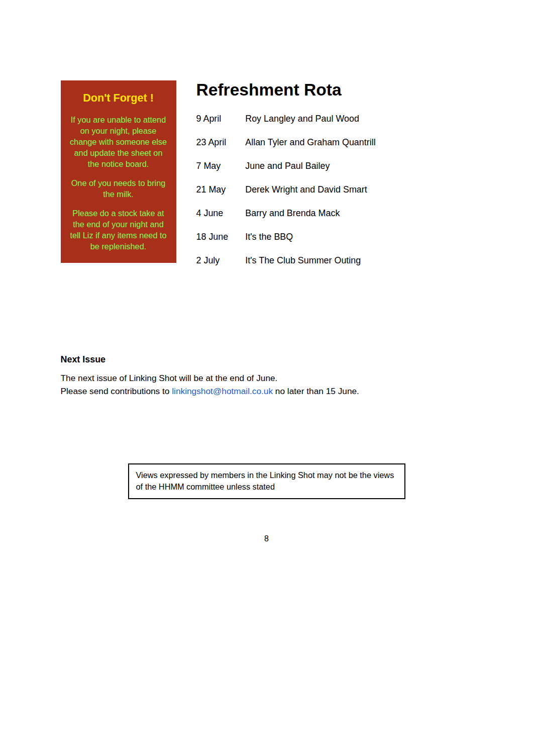Don't Forget !
If you are unable to attend on your night, please change with someone else and update the sheet on the notice board.
One of you needs to bring the milk.
Please do a stock take at the end of your night and tell Liz if any items need to be replenished.
Refreshment Rota
| 9 April | Roy Langley and Paul Wood |
| 23 April | Allan Tyler and Graham Quantrill |
| 7 May | June and Paul Bailey |
| 21 May | Derek Wright and David Smart |
| 4 June | Barry and Brenda Mack |
| 18 June | It's the BBQ |
| 2 July | It's The Club Summer Outing |
Next Issue
The next issue of Linking Shot will be at the end of June.
Please send contributions to linkingshot@hotmail.co.uk no later than 15 June.
Views expressed by members in the Linking Shot may not be the views of the HHMM committee unless stated
8